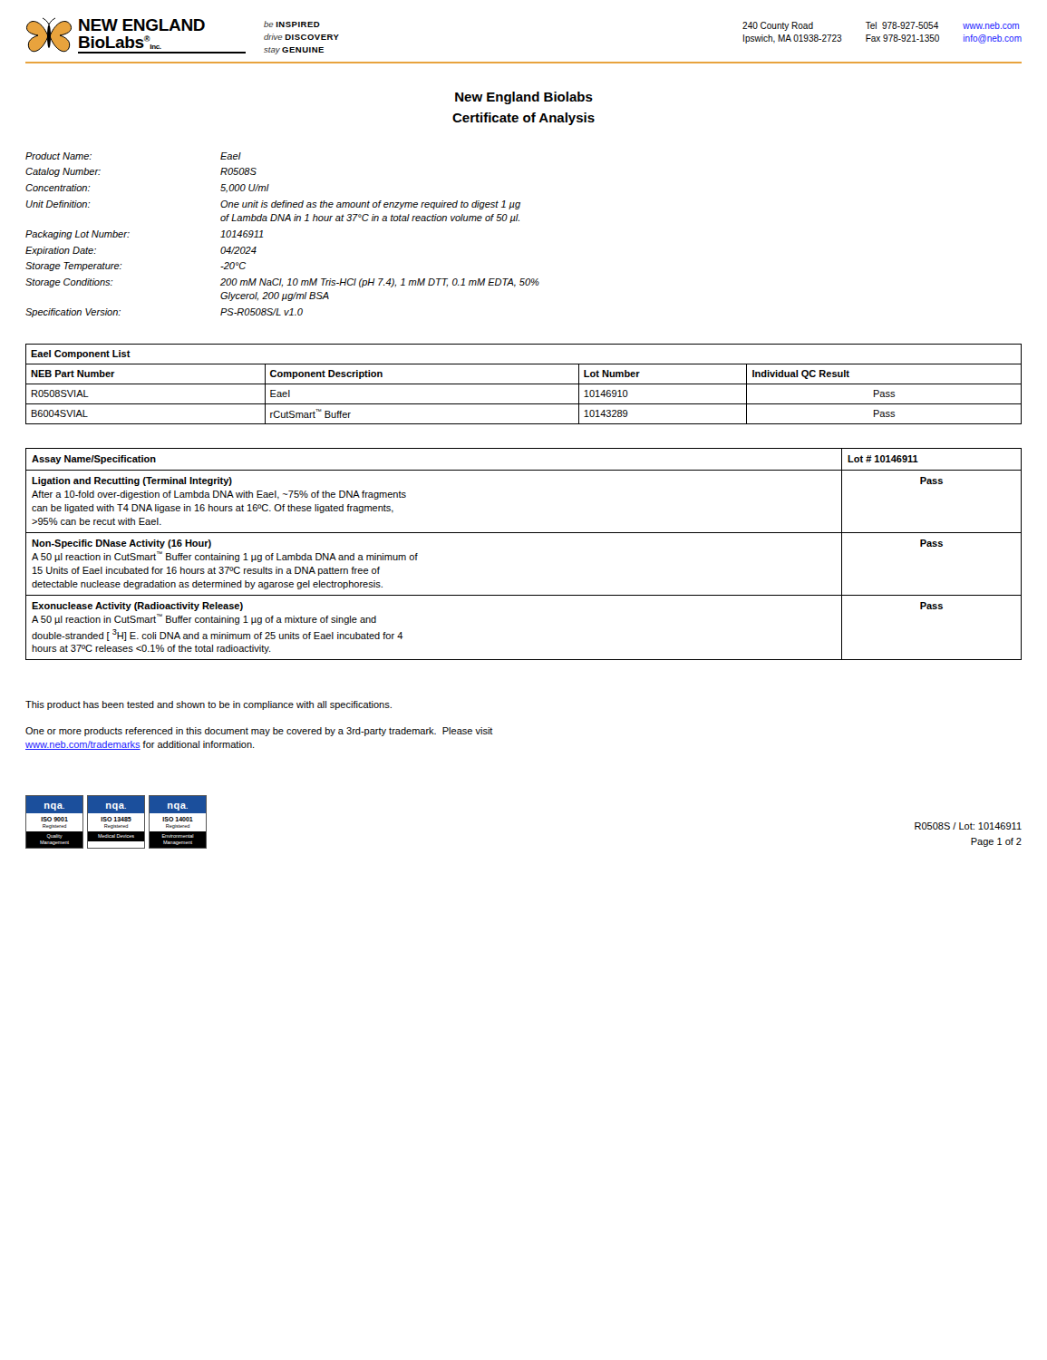NEW ENGLAND BioLabs®Inc.
be INSPIRED
drive DISCOVERY
stay GENUINE
240 County Road
Ipswich, MA 01938-2723
Tel 978-927-5054
Fax 978-921-1350
www.neb.com
info@neb.com
New England Biolabs
Certificate of Analysis
| Product Name: | EaeI |
| Catalog Number: | R0508S |
| Concentration: | 5,000 U/ml |
| Unit Definition: | One unit is defined as the amount of enzyme required to digest 1 µg of Lambda DNA in 1 hour at 37°C in a total reaction volume of 50 µl. |
| Packaging Lot Number: | 10146911 |
| Expiration Date: | 04/2024 |
| Storage Temperature: | -20°C |
| Storage Conditions: | 200 mM NaCl, 10 mM Tris-HCl (pH 7.4), 1 mM DTT, 0.1 mM EDTA, 50% Glycerol, 200 µg/ml BSA |
| Specification Version: | PS-R0508S/L v1.0 |
| EaeI Component List |
| --- |
| NEB Part Number | Component Description | Lot Number | Individual QC Result |
| R0508SVIAL | EaeI | 10146910 | Pass |
| B6004SVIAL | rCutSmart ™ Buffer | 10143289 | Pass |
| Assay Name/Specification | Lot # 10146911 |
| --- | --- |
| Ligation and Recutting (Terminal Integrity) After a 10-fold over-digestion of Lambda DNA with EaeI, ~75% of the DNA fragments can be ligated with T4 DNA ligase in 16 hours at 16ºC. Of these ligated fragments, >95% can be recut with EaeI. | Pass |
| Non-Specific DNase Activity (16 Hour) A 50 µl reaction in CutSmart ™ Buffer containing 1 µg of Lambda DNA and a minimum of 15 Units of EaeI incubated for 16 hours at 37ºC results in a DNA pattern free of detectable nuclease degradation as determined by agarose gel electrophoresis. | Pass |
| Exonuclease Activity (Radioactivity Release) A 50 µl reaction in CutSmart ™ Buffer containing 1 µg of a mixture of single and double-stranded [ 3 H] E. coli DNA and a minimum of 25 units of EaeI incubated for 4 hours at 37ºC releases <0.1% of the total radioactivity. | Pass |
This product has been tested and shown to be in compliance with all specifications.
One or more products referenced in this document may be covered by a 3rd-party trademark. Please visit
www.neb.com/trademarks for additional information.
nqa.
ISO 9001
Registered
Quality
Management
nqa.
ISO 13485
Registered
Medical Devices
nqa.
ISO 14001
Registered
Environmental
Management
R0508S / Lot: 10146911
Page 1 of 2